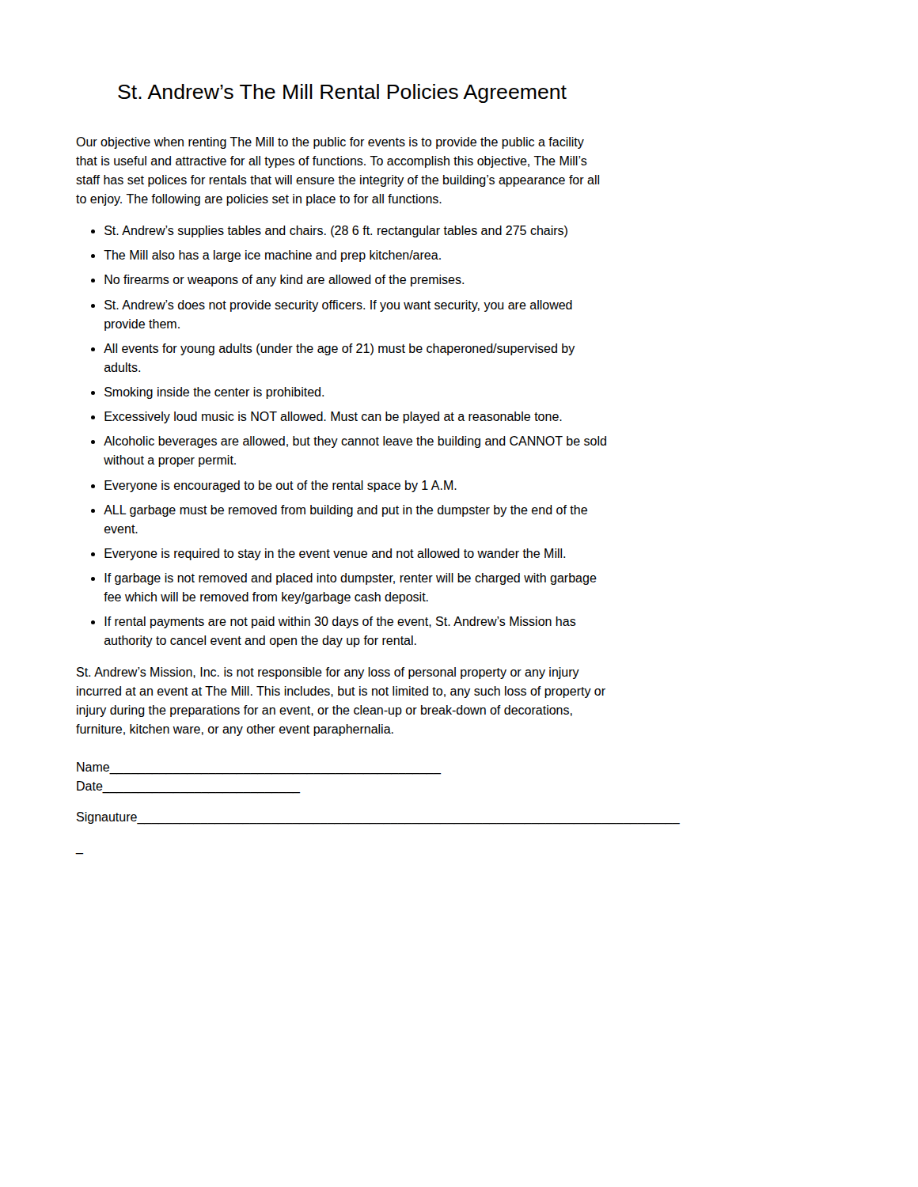St. Andrew’s The Mill Rental Policies Agreement
Our objective when renting The Mill to the public for events is to provide the public a facility that is useful and attractive for all types of functions. To accomplish this objective, The Mill’s staff has set polices for rentals that will ensure the integrity of the building’s appearance for all to enjoy. The following are policies set in place to for all functions.
St. Andrew’s supplies tables and chairs. (28 6 ft. rectangular tables and 275 chairs)
The Mill also has a large ice machine and prep kitchen/area.
No firearms or weapons of any kind are allowed of the premises.
St. Andrew’s does not provide security officers. If you want security, you are allowed provide them.
All events for young adults (under the age of 21) must be chaperoned/supervised by adults.
Smoking inside the center is prohibited.
Excessively loud music is NOT allowed. Must can be played at a reasonable tone.
Alcoholic beverages are allowed, but they cannot leave the building and CANNOT be sold without a proper permit.
Everyone is encouraged to be out of the rental space by 1 A.M.
ALL garbage must be removed from building and put in the dumpster by the end of the event.
Everyone is required to stay in the event venue and not allowed to wander the Mill.
If garbage is not removed and placed into dumpster, renter will be charged with garbage fee which will be removed from key/garbage cash deposit.
If rental payments are not paid within 30 days of the event, St. Andrew’s Mission has authority to cancel event and open the day up for rental.
St. Andrew’s Mission, Inc. is not responsible for any loss of personal property or any injury incurred at an event at The Mill. This includes, but is not limited to, any such loss of property or injury during the preparations for an event, or the clean-up or break-down of decorations, furniture, kitchen ware, or any other event paraphernalia.
Name_______________________________________________ Date____________________________
Signauture_____________________________________________________________________________
_